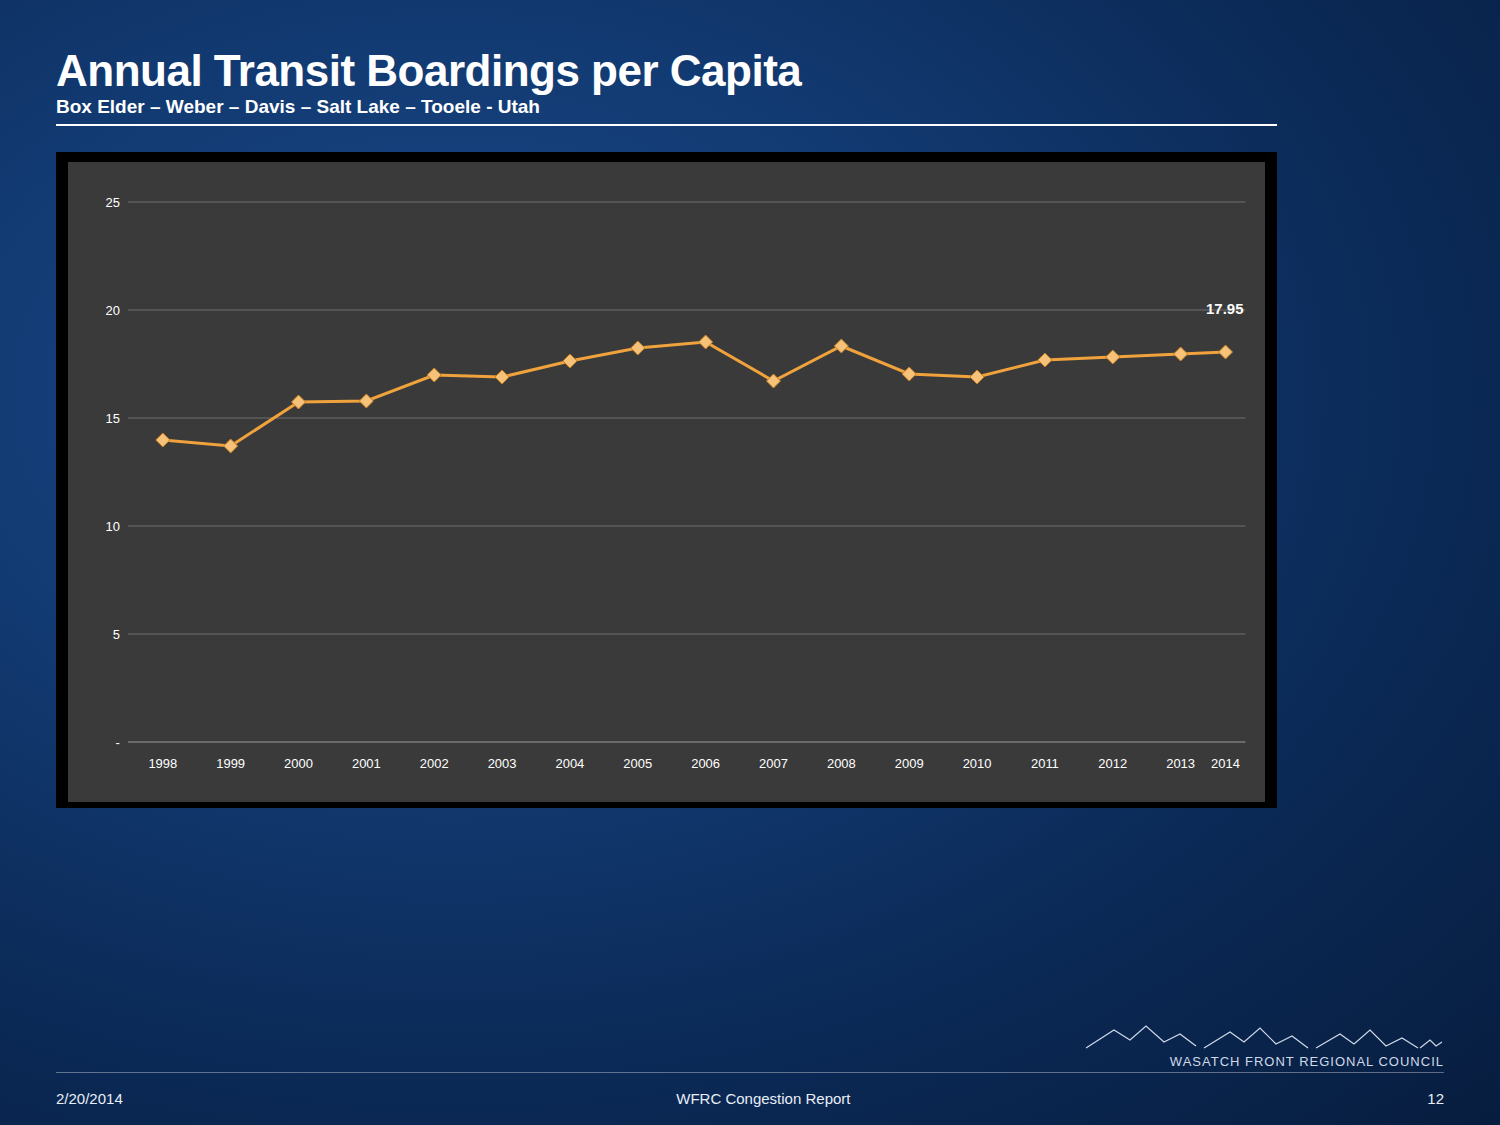Annual Transit Boardings per Capita
Box Elder – Weber – Davis – Salt Lake – Tooele - Utah
25 20 15 10 5 - 1998 1999 2000 2001 2002 2003 2004 2005 2006 2007 2008 2009 2010 2011 2012 2013 2014 17.95
WASATCH FRONT REGIONAL COUNCIL
2/20/2014
WFRC Congestion Report
12